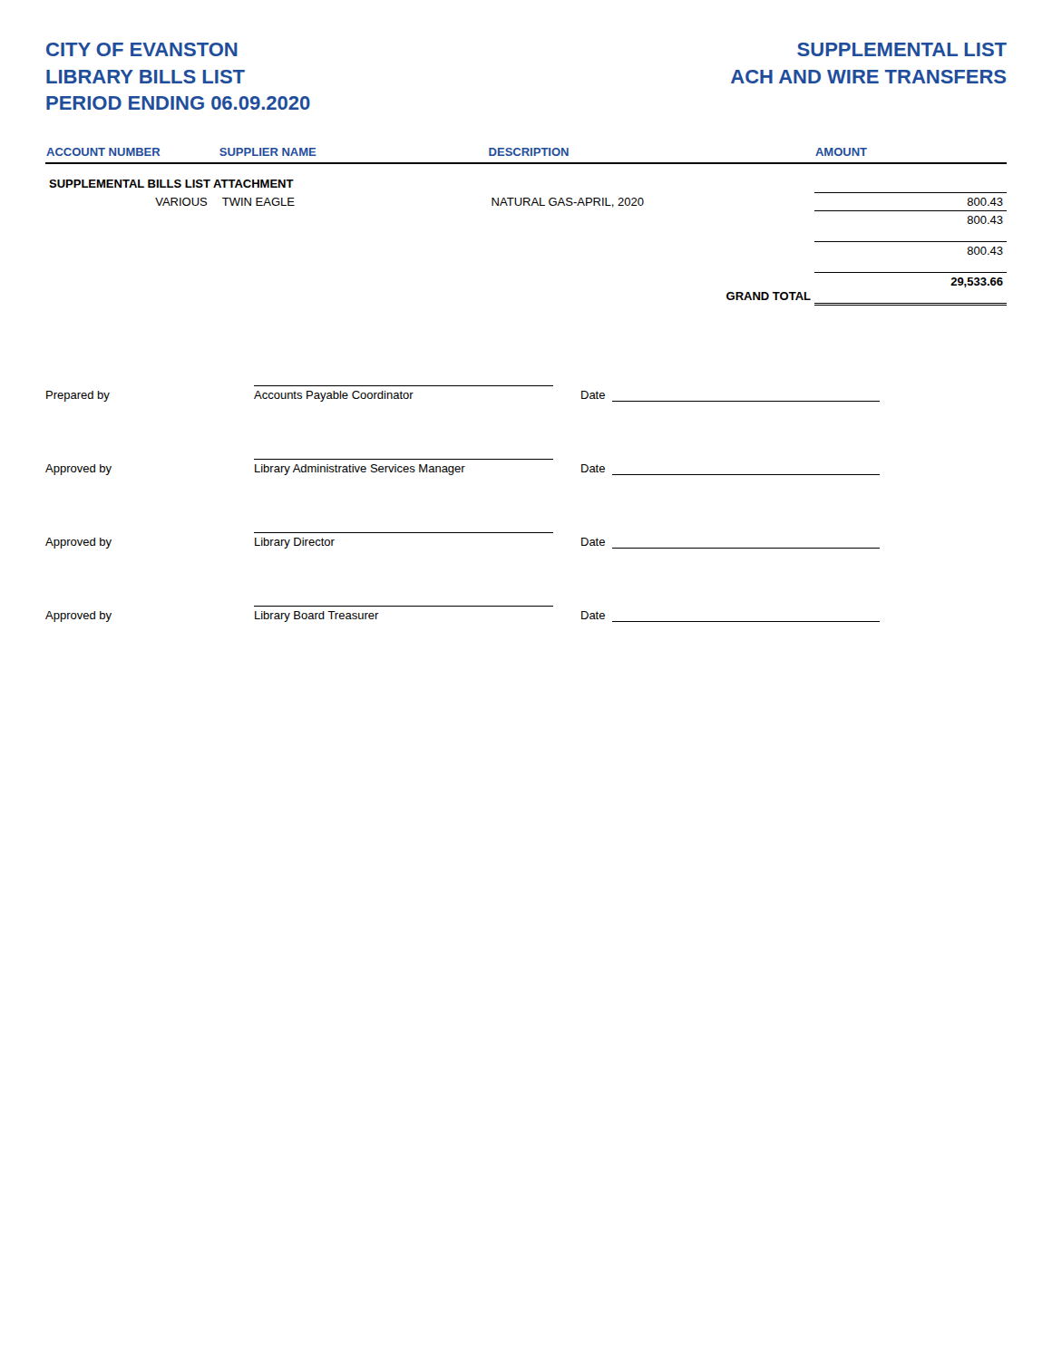CITY OF EVANSTON
LIBRARY BILLS LIST
PERIOD ENDING 06.09.2020
SUPPLEMENTAL LIST
ACH AND WIRE TRANSFERS
| ACCOUNT NUMBER | SUPPLIER NAME | DESCRIPTION | AMOUNT |
| --- | --- | --- | --- |
| SUPPLEMENTAL BILLS LIST ATTACHMENT |
| VARIOUS | TWIN EAGLE | NATURAL GAS-APRIL, 2020 | 800.43 |
| | | | 800.43 |
| | | | 800.43 |
| | | GRAND TOTAL | 29,533.66 |
Prepared by
Accounts Payable Coordinator
Date
Approved by
Library Administrative Services Manager
Date
Approved by
Library Director
Date
Approved by
Library Board Treasurer
Date